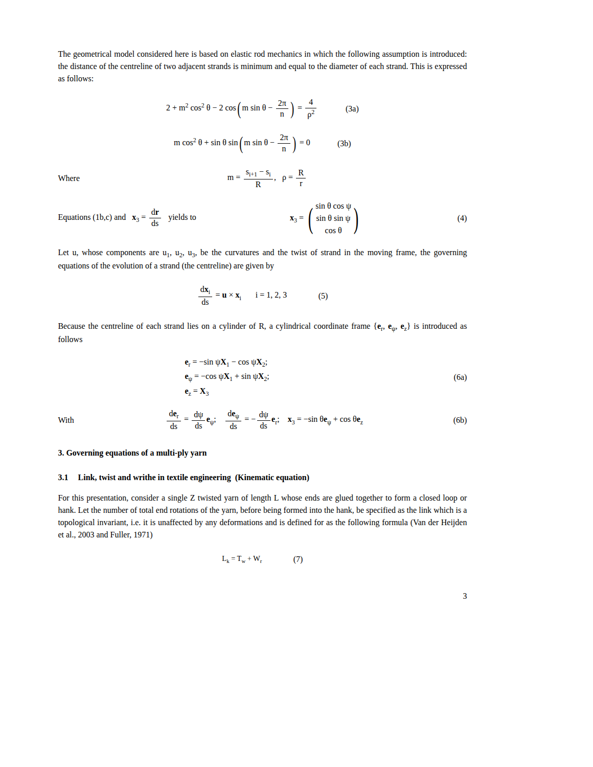The geometrical model considered here is based on elastic rod mechanics in which the following assumption is introduced: the distance of the centreline of two adjacent strands is minimum and equal to the diameter of each strand. This is expressed as follows:
2 + m2 cos2 θ − 2 cos(m sin θ − 2π n) = 4 ρ2
(3a)
m cos2 θ + sin θ sin(m sin θ − 2π n) = 0
(3b)
Where
m = si+1 − si R, ρ = Rr
Equations (1b,c) and x3 = dr ds yields to
x3 = (
sin θ cos ψ
sin θ sin ψ
cos θ
)
(4)
Let u, whose components are u1, u2, u3, be the curvatures and the twist of strand in the moving frame, the governing equations of the evolution of a strand (the centreline) are given by
dxi ds = u × xi i = 1, 2, 3
(5)
Because the centreline of each strand lies on a cylinder of R, a cylindrical coordinate frame {er, eψ, ez} is introduced as follows
er = −sin ψX1 − cos ψX2;
eψ = −cos ψX1 + sin ψX2;
ez = X3
(6a)
With
der ds = dψ ds eψ; deψ ds = −dψ ds er; x3 = −sin θeψ + cos θez
(6b)
3. Governing equations of a multi-ply yarn
3.1 Link, twist and writhe in textile engineering (Kinematic equation)
For this presentation, consider a single Z twisted yarn of length L whose ends are glued together to form a closed loop or hank. Let the number of total end rotations of the yarn, before being formed into the hank, be specified as the link which is a topological invariant, i.e. it is unaffected by any deformations and is defined for as the following formula (Van der Heijden et al., 2003 and Fuller, 1971)
Lk = Tw + Wr
(7)
3